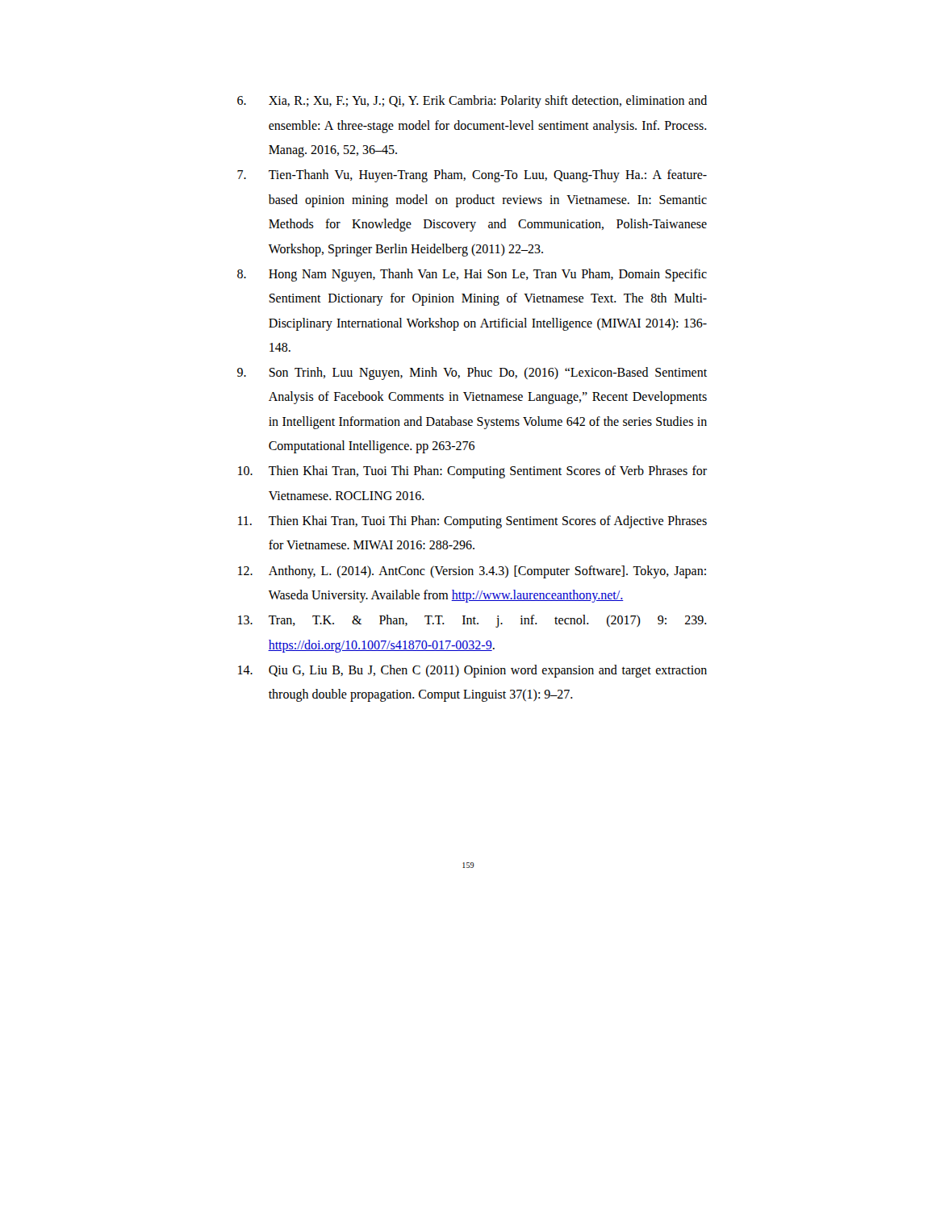6. Xia, R.; Xu, F.; Yu, J.; Qi, Y. Erik Cambria: Polarity shift detection, elimination and ensemble: A three-stage model for document-level sentiment analysis. Inf. Process. Manag. 2016, 52, 36–45.
7. Tien-Thanh Vu, Huyen-Trang Pham, Cong-To Luu, Quang-Thuy Ha.: A feature-based opinion mining model on product reviews in Vietnamese. In: Semantic Methods for Knowledge Discovery and Communication, Polish-Taiwanese Workshop, Springer Berlin Heidelberg (2011) 22–23.
8. Hong Nam Nguyen, Thanh Van Le, Hai Son Le, Tran Vu Pham, Domain Specific Sentiment Dictionary for Opinion Mining of Vietnamese Text. The 8th Multi-Disciplinary International Workshop on Artificial Intelligence (MIWAI 2014): 136-148.
9. Son Trinh, Luu Nguyen, Minh Vo, Phuc Do, (2016) “Lexicon-Based Sentiment Analysis of Facebook Comments in Vietnamese Language,” Recent Developments in Intelligent Information and Database Systems Volume 642 of the series Studies in Computational Intelligence. pp 263-276
10. Thien Khai Tran, Tuoi Thi Phan: Computing Sentiment Scores of Verb Phrases for Vietnamese. ROCLING 2016.
11. Thien Khai Tran, Tuoi Thi Phan: Computing Sentiment Scores of Adjective Phrases for Vietnamese. MIWAI 2016: 288-296.
12. Anthony, L. (2014). AntConc (Version 3.4.3) [Computer Software]. Tokyo, Japan: Waseda University. Available from http://www.laurenceanthony.net/.
13. Tran, T.K. & Phan, T.T. Int. j. inf. tecnol. (2017) 9: 239. https://doi.org/10.1007/s41870-017-0032-9.
14. Qiu G, Liu B, Bu J, Chen C (2011) Opinion word expansion and target extraction through double propagation. Comput Linguist 37(1): 9–27.
159